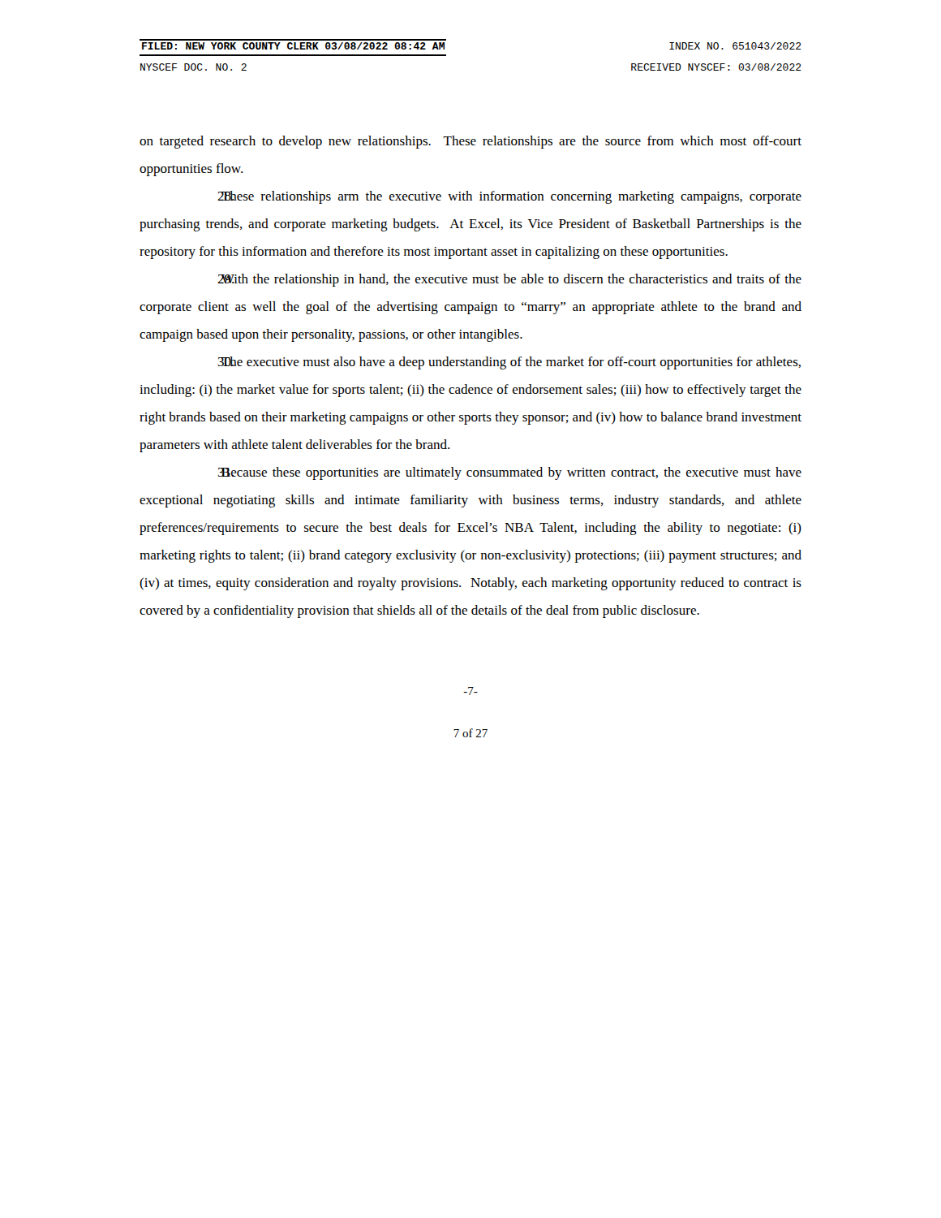FILED: NEW YORK COUNTY CLERK 03/08/2022 08:42 AM
INDEX NO. 651043/2022
NYSCEF DOC. NO. 2 RECEIVED NYSCEF: 03/08/2022
on targeted research to develop new relationships. These relationships are the source from which most off-court opportunities flow.
28. These relationships arm the executive with information concerning marketing campaigns, corporate purchasing trends, and corporate marketing budgets. At Excel, its Vice President of Basketball Partnerships is the repository for this information and therefore its most important asset in capitalizing on these opportunities.
29. With the relationship in hand, the executive must be able to discern the characteristics and traits of the corporate client as well the goal of the advertising campaign to “marry” an appropriate athlete to the brand and campaign based upon their personality, passions, or other intangibles.
30. The executive must also have a deep understanding of the market for off-court opportunities for athletes, including: (i) the market value for sports talent; (ii) the cadence of endorsement sales; (iii) how to effectively target the right brands based on their marketing campaigns or other sports they sponsor; and (iv) how to balance brand investment parameters with athlete talent deliverables for the brand.
31. Because these opportunities are ultimately consummated by written contract, the executive must have exceptional negotiating skills and intimate familiarity with business terms, industry standards, and athlete preferences/requirements to secure the best deals for Excel’s NBA Talent, including the ability to negotiate: (i) marketing rights to talent; (ii) brand category exclusivity (or non-exclusivity) protections; (iii) payment structures; and (iv) at times, equity consideration and royalty provisions. Notably, each marketing opportunity reduced to contract is covered by a confidentiality provision that shields all of the details of the deal from public disclosure.
-7-
7 of 27